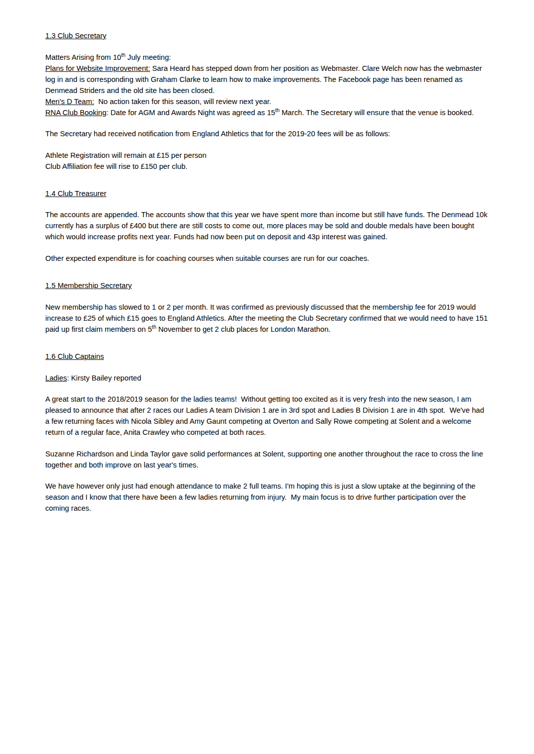1.3 Club Secretary
Matters Arising from 10th July meeting:
Plans for Website Improvement: Sara Heard has stepped down from her position as Webmaster. Clare Welch now has the webmaster log in and is corresponding with Graham Clarke to learn how to make improvements. The Facebook page has been renamed as Denmead Striders and the old site has been closed.
Men's D Team: No action taken for this season, will review next year.
RNA Club Booking: Date for AGM and Awards Night was agreed as 15th March. The Secretary will ensure that the venue is booked.
The Secretary had received notification from England Athletics that for the 2019-20 fees will be as follows:
Athlete Registration will remain at £15 per person
Club Affiliation fee will rise to £150 per club.
1.4 Club Treasurer
The accounts are appended. The accounts show that this year we have spent more than income but still have funds. The Denmead 10k currently has a surplus of £400 but there are still costs to come out, more places may be sold and double medals have been bought which would increase profits next year. Funds had now been put on deposit and 43p interest was gained.
Other expected expenditure is for coaching courses when suitable courses are run for our coaches.
1.5 Membership Secretary
New membership has slowed to 1 or 2 per month. It was confirmed as previously discussed that the membership fee for 2019 would increase to £25 of which £15 goes to England Athletics. After the meeting the Club Secretary confirmed that we would need to have 151 paid up first claim members on 5th November to get 2 club places for London Marathon.
1.6 Club Captains
Ladies: Kirsty Bailey reported
A great start to the 2018/2019 season for the ladies teams! Without getting too excited as it is very fresh into the new season, I am pleased to announce that after 2 races our Ladies A team Division 1 are in 3rd spot and Ladies B Division 1 are in 4th spot. We've had a few returning faces with Nicola Sibley and Amy Gaunt competing at Overton and Sally Rowe competing at Solent and a welcome return of a regular face, Anita Crawley who competed at both races.
Suzanne Richardson and Linda Taylor gave solid performances at Solent, supporting one another throughout the race to cross the line together and both improve on last year's times.
We have however only just had enough attendance to make 2 full teams. I'm hoping this is just a slow uptake at the beginning of the season and I know that there have been a few ladies returning from injury. My main focus is to drive further participation over the coming races.